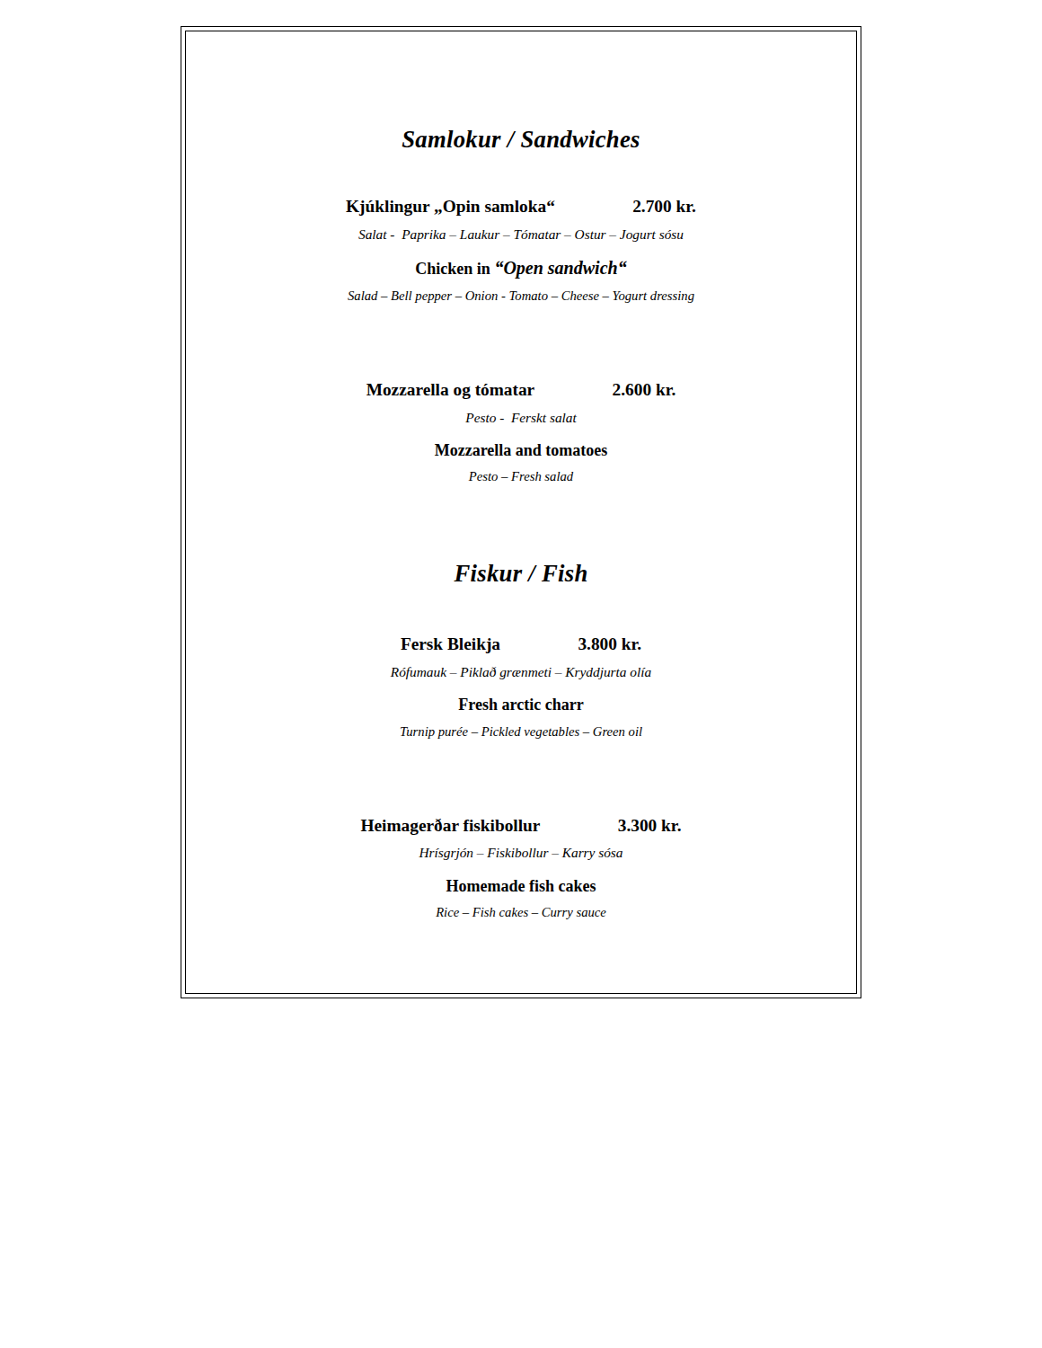Samlokur / Sandwiches
Kjúklingur „Opin samloka“ 2.700 kr.
Salat - Paprika – Laukur – Tómatar – Ostur – Jogurt sósu
Chicken in “Open sandwich“
Salad – Bell pepper – Onion - Tomato – Cheese – Yogurt dressing
Mozzarella og tómatar 2.600 kr.
Pesto - Ferskt salat
Mozzarella and tomatoes
Pesto – Fresh salad
Fiskur / Fish
Fersk Bleikja 3.800 kr.
Rófumauk – Piklað grænmeti – Kryddjurta olía
Fresh arctic charr
Turnip purée – Pickled vegetables – Green oil
Heimagerðar fiskibollur 3.300 kr.
Hrísgrjón – Fiskibollur – Karry sósa
Homemade fish cakes
Rice – Fish cakes – Curry sauce